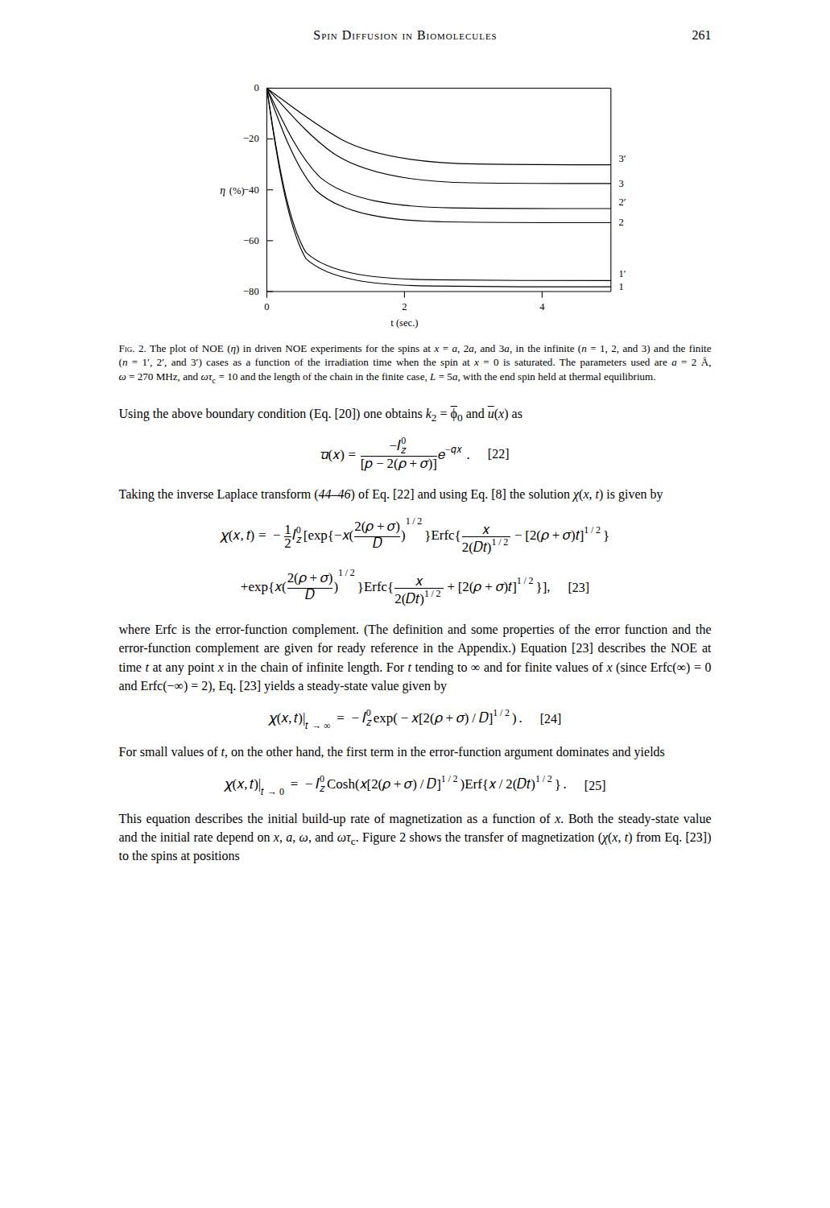Spin Diffusion in Biomolecules 261
0 −20 −40 −60 −80 η (%) 0 2 4 t (sec.) 1 1′ 2 2′ 3 3′
Fig. 2. The plot of NOE (η) in driven NOE experiments for the spins at x = a, 2a, and 3a, in the infinite (n = 1, 2, and 3) and the finite (n = 1′, 2′, and 3′) cases as a function of the irradiation time when the spin at x = 0 is saturated. The parameters used are a = 2 Å, ω = 270 MHz, and ωτc = 10 and the length of the chain in the finite case, L = 5a, with the end spin held at thermal equilibrium.
Using the above boundary condition (Eq. [20]) one obtains k2 = ϕ0 and u(x) as
u¯ (x) = −Iz0 [p−2(ρ+σ)] e−qx .
[22]
Taking the inverse Laplace transform (44–46) of Eq. [22] and using Eq. [8] the solution χ(x, t) is given by
χ(x,t) = − 12 Iz0 [ exp { −x (2(ρ+σ)D) 1/2 } Erfc { x2(Dt)1/2 − [2(ρ+σ)t] 1/2 }
+ exp { x (2(ρ+σ)D) 1/2 } Erfc { x2(Dt)1/2 + [2(ρ+σ)t] 1/2 } ] ,
[23]
where Erfc is the error-function complement. (The definition and some properties of the error function and the error-function complement are given for ready reference in the Appendix.) Equation [23] describes the NOE at time t at any point x in the chain of infinite length. For t tending to ∞ and for finite values of x (since Erfc(∞) = 0 and Erfc(−∞) = 2), Eq. [23] yields a steady-state value given by
χ(x,t)| t→∞ = − Iz0 exp ( −x [2(ρ+σ)/D] 1/2 ) .
[24]
For small values of t, on the other hand, the first term in the error-function argument dominates and yields
χ(x,t)| t→0 = − Iz0 Cosh ( x [2(ρ+σ)/D] 1/2 ) Erf { x/2 (Dt)1/2 } .
[25]
This equation describes the initial build-up rate of magnetization as a function of x. Both the steady-state value and the initial rate depend on x, a, ω, and ωτc. Figure 2 shows the transfer of magnetization (χ(x, t) from Eq. [23]) to the spins at positions